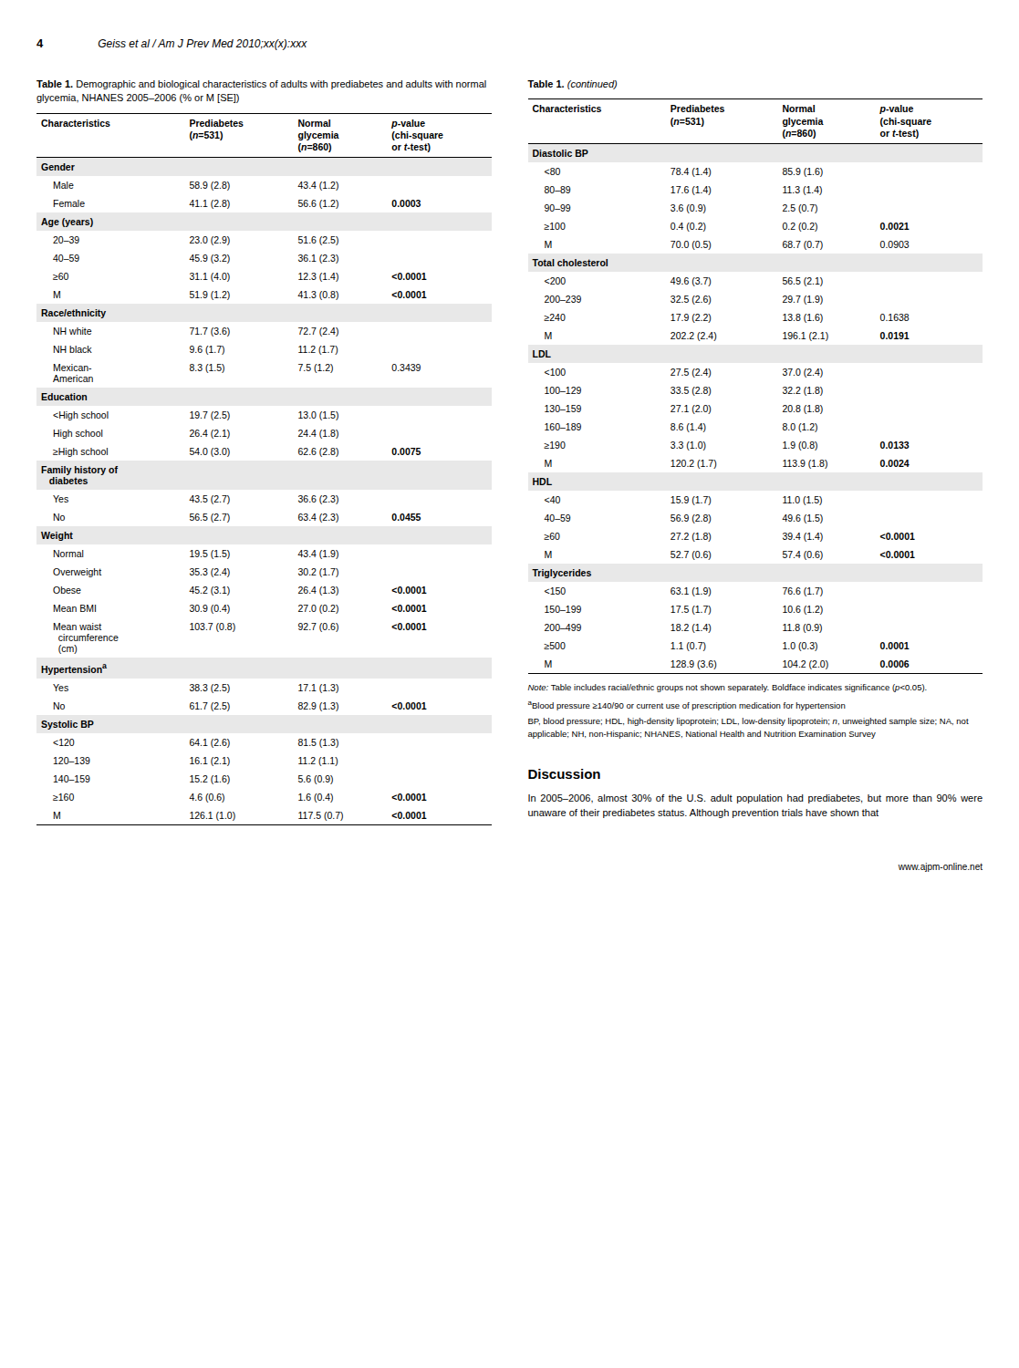4 Geiss et al / Am J Prev Med 2010;xx(x):xxx
Table 1. Demographic and biological characteristics of adults with prediabetes and adults with normal glycemia, NHANES 2005–2006 (% or M [SE])
| Characteristics | Prediabetes ( n =531) | Normal glycemia ( n =860) | p -value (chi-square or t -test) |
| --- | --- | --- | --- |
| Gender |
| Male | 58.9 (2.8) | 43.4 (1.2) | |
| Female | 41.1 (2.8) | 56.6 (1.2) | 0.0003 |
| Age (years) |
| 20–39 | 23.0 (2.9) | 51.6 (2.5) | |
| 40–59 | 45.9 (3.2) | 36.1 (2.3) | |
| ≥60 | 31.1 (4.0) | 12.3 (1.4) | <0.0001 |
| M | 51.9 (1.2) | 41.3 (0.8) | <0.0001 |
| Race/ethnicity |
| NH white | 71.7 (3.6) | 72.7 (2.4) | |
| NH black | 9.6 (1.7) | 11.2 (1.7) | |
| Mexican- American | 8.3 (1.5) | 7.5 (1.2) | 0.3439 |
| Education |
| <High school | 19.7 (2.5) | 13.0 (1.5) | |
| High school | 26.4 (2.1) | 24.4 (1.8) | |
| ≥High school | 54.0 (3.0) | 62.6 (2.8) | 0.0075 |
| Family history of diabetes |
| Yes | 43.5 (2.7) | 36.6 (2.3) | |
| No | 56.5 (2.7) | 63.4 (2.3) | 0.0455 |
| Weight |
| Normal | 19.5 (1.5) | 43.4 (1.9) | |
| Overweight | 35.3 (2.4) | 30.2 (1.7) | |
| Obese | 45.2 (3.1) | 26.4 (1.3) | <0.0001 |
| Mean BMI | 30.9 (0.4) | 27.0 (0.2) | <0.0001 |
| Mean waist circumference (cm) | 103.7 (0.8) | 92.7 (0.6) | <0.0001 |
| Hypertension a |
| Yes | 38.3 (2.5) | 17.1 (1.3) | |
| No | 61.7 (2.5) | 82.9 (1.3) | <0.0001 |
| Systolic BP |
| <120 | 64.1 (2.6) | 81.5 (1.3) | |
| 120–139 | 16.1 (2.1) | 11.2 (1.1) | |
| 140–159 | 15.2 (1.6) | 5.6 (0.9) | |
| ≥160 | 4.6 (0.6) | 1.6 (0.4) | <0.0001 |
| M | 126.1 (1.0) | 117.5 (0.7) | <0.0001 |
Table 1. (continued)
| Characteristics | Prediabetes ( n =531) | Normal glycemia ( n =860) | p -value (chi-square or t -test) |
| --- | --- | --- | --- |
| Diastolic BP |
| <80 | 78.4 (1.4) | 85.9 (1.6) | |
| 80–89 | 17.6 (1.4) | 11.3 (1.4) | |
| 90–99 | 3.6 (0.9) | 2.5 (0.7) | |
| ≥100 | 0.4 (0.2) | 0.2 (0.2) | 0.0021 |
| M | 70.0 (0.5) | 68.7 (0.7) | 0.0903 |
| Total cholesterol |
| <200 | 49.6 (3.7) | 56.5 (2.1) | |
| 200–239 | 32.5 (2.6) | 29.7 (1.9) | |
| ≥240 | 17.9 (2.2) | 13.8 (1.6) | 0.1638 |
| M | 202.2 (2.4) | 196.1 (2.1) | 0.0191 |
| LDL |
| <100 | 27.5 (2.4) | 37.0 (2.4) | |
| 100–129 | 33.5 (2.8) | 32.2 (1.8) | |
| 130–159 | 27.1 (2.0) | 20.8 (1.8) | |
| 160–189 | 8.6 (1.4) | 8.0 (1.2) | |
| ≥190 | 3.3 (1.0) | 1.9 (0.8) | 0.0133 |
| M | 120.2 (1.7) | 113.9 (1.8) | 0.0024 |
| HDL |
| <40 | 15.9 (1.7) | 11.0 (1.5) | |
| 40–59 | 56.9 (2.8) | 49.6 (1.5) | |
| ≥60 | 27.2 (1.8) | 39.4 (1.4) | <0.0001 |
| M | 52.7 (0.6) | 57.4 (0.6) | <0.0001 |
| Triglycerides |
| <150 | 63.1 (1.9) | 76.6 (1.7) | |
| 150–199 | 17.5 (1.7) | 10.6 (1.2) | |
| 200–499 | 18.2 (1.4) | 11.8 (0.9) | |
| ≥500 | 1.1 (0.7) | 1.0 (0.3) | 0.0001 |
| M | 128.9 (3.6) | 104.2 (2.0) | 0.0006 |
Note: Table includes racial/ethnic groups not shown separately. Boldface indicates significance (p<0.05).
aBlood pressure ≥140/90 or current use of prescription medication for hypertension
BP, blood pressure; HDL, high-density lipoprotein; LDL, low-density lipoprotein; n, unweighted sample size; NA, not applicable; NH, non-Hispanic; NHANES, National Health and Nutrition Examination Survey
Discussion
In 2005–2006, almost 30% of the U.S. adult population had prediabetes, but more than 90% were unaware of their prediabetes status. Although prevention trials have shown that
www.ajpm-online.net